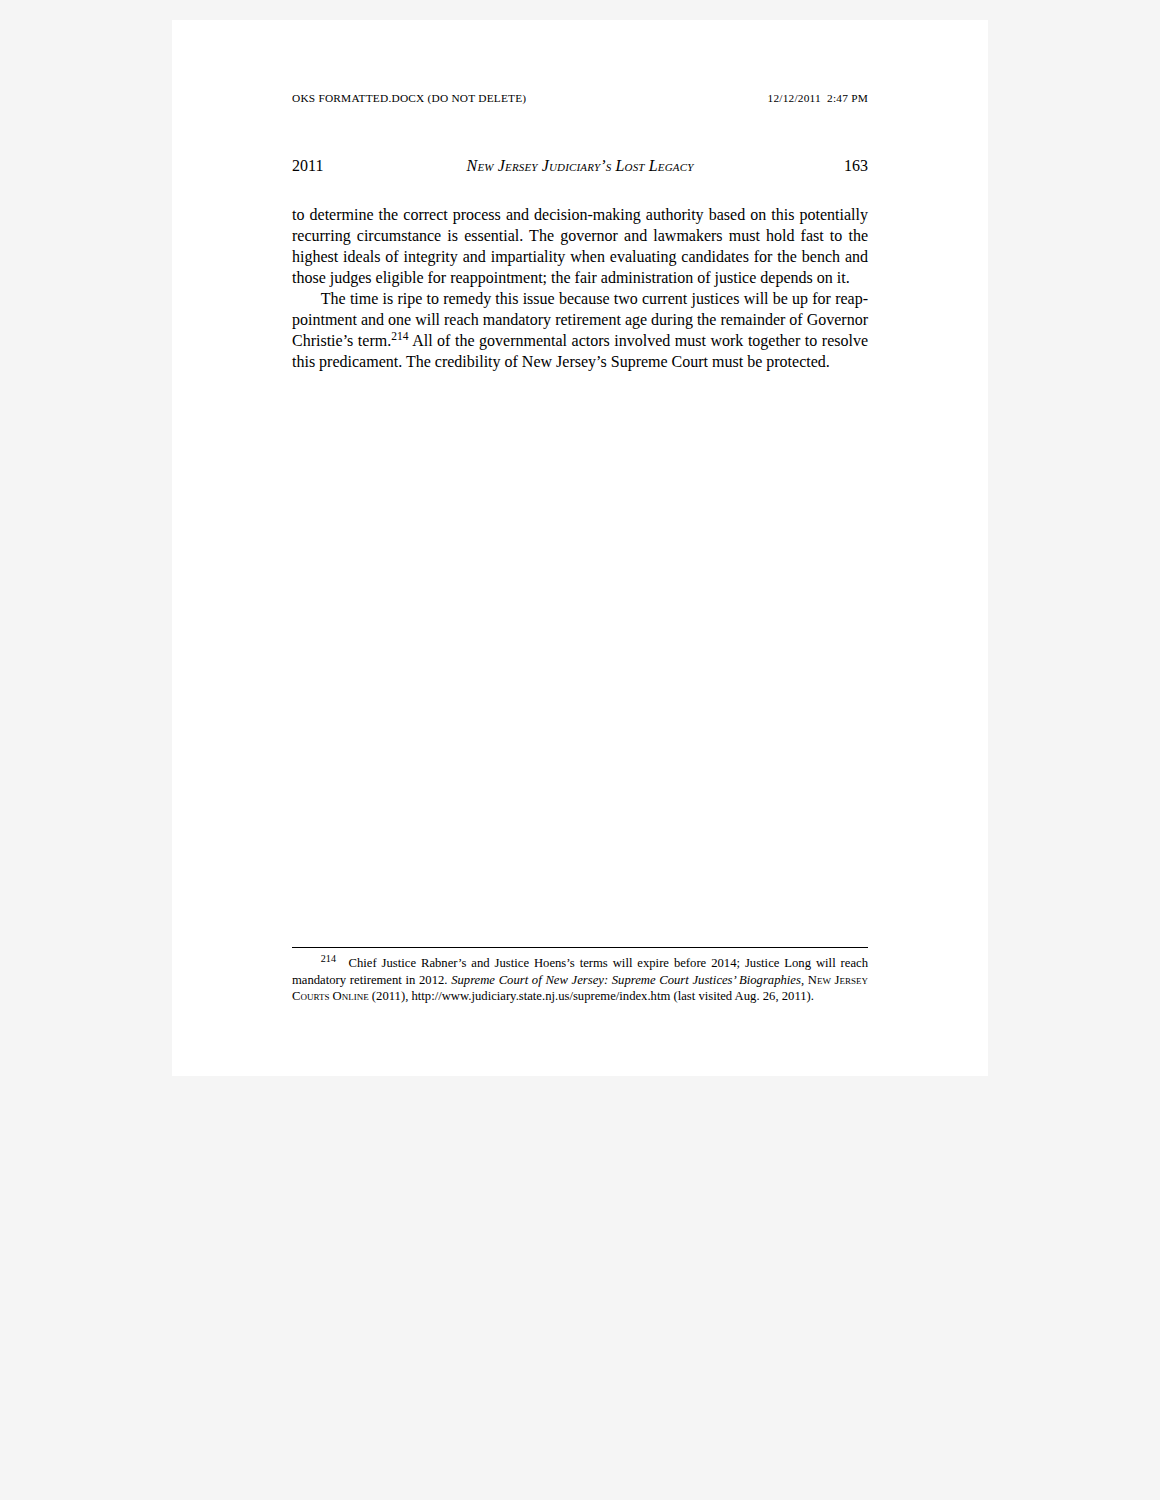Oks Formatted.docx (Do Not Delete) 12/12/2011 2:47 PM
2011 New Jersey Judiciary’s Lost Legacy 163
to determine the correct process and decision-making authority based on this potentially recurring circumstance is essential. The governor and lawmakers must hold fast to the highest ideals of integrity and impartiality when evaluating candidates for the bench and those judges eligible for reappointment; the fair administration of justice depends on it.
The time is ripe to remedy this issue because two current justices will be up for reappointment and one will reach mandatory retirement age during the remainder of Governor Christie’s term.214 All of the governmental actors involved must work together to resolve this predicament. The credibility of New Jersey’s Supreme Court must be protected.
214 Chief Justice Rabner’s and Justice Hoens’s terms will expire before 2014; Justice Long will reach mandatory retirement in 2012. Supreme Court of New Jersey: Supreme Court Justices’ Biographies, New Jersey Courts Online (2011), http://www.judiciary.state.nj.us/supreme/index.htm (last visited Aug. 26, 2011).